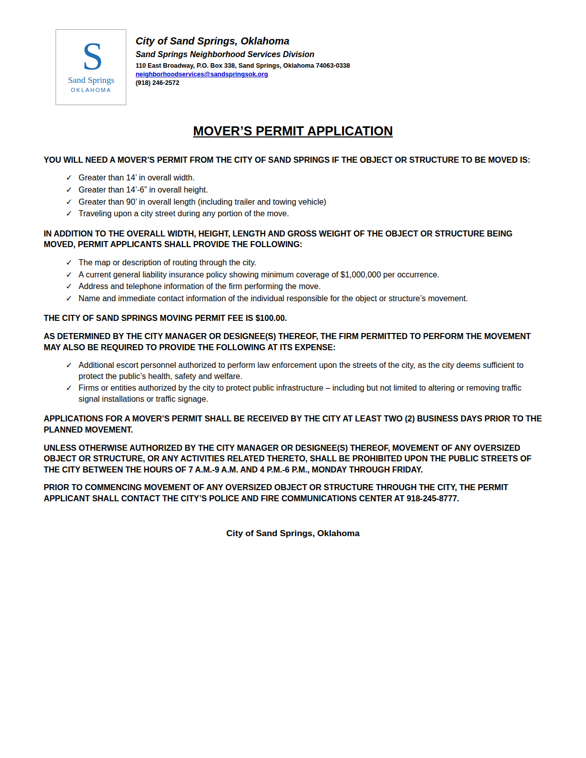S
Sand Springs
OKLAHOMA
City of Sand Springs, Oklahoma
Sand Springs Neighborhood Services Division
110 East Broadway, P.O. Box 338, Sand Springs, Oklahoma 74063-0338
neighborhoodservices@sandspringsok.org
(918) 246-2572
MOVER’S PERMIT APPLICATION
YOU WILL NEED A MOVER’S PERMIT FROM THE CITY OF SAND SPRINGS IF THE OBJECT OR STRUCTURE TO BE MOVED IS:
Greater than 14’ in overall width.
Greater than 14’-6” in overall height.
Greater than 90’ in overall length (including trailer and towing vehicle)
Traveling upon a city street during any portion of the move.
IN ADDITION TO THE OVERALL WIDTH, HEIGHT, LENGTH AND GROSS WEIGHT OF THE OBJECT OR STRUCTURE BEING MOVED, PERMIT APPLICANTS SHALL PROVIDE THE FOLLOWING:
The map or description of routing through the city.
A current general liability insurance policy showing minimum coverage of $1,000,000 per occurrence.
Address and telephone information of the firm performing the move.
Name and immediate contact information of the individual responsible for the object or structure’s movement.
THE CITY OF SAND SPRINGS MOVING PERMIT FEE IS $100.00.
AS DETERMINED BY THE CITY MANAGER OR DESIGNEE(S) THEREOF, THE FIRM PERMITTED TO PERFORM THE MOVEMENT MAY ALSO BE REQUIRED TO PROVIDE THE FOLLOWING AT ITS EXPENSE:
Additional escort personnel authorized to perform law enforcement upon the streets of the city, as the city deems sufficient to protect the public’s health, safety and welfare.
Firms or entities authorized by the city to protect public infrastructure – including but not limited to altering or removing traffic signal installations or traffic signage.
APPLICATIONS FOR A MOVER’S PERMIT SHALL BE RECEIVED BY THE CITY AT LEAST TWO (2) BUSINESS DAYS PRIOR TO THE PLANNED MOVEMENT.
UNLESS OTHERWISE AUTHORIZED BY THE CITY MANAGER OR DESIGNEE(S) THEREOF, MOVEMENT OF ANY OVERSIZED OBJECT OR STRUCTURE, OR ANY ACTIVITIES RELATED THERETO, SHALL BE PROHIBITED UPON THE PUBLIC STREETS OF THE CITY BETWEEN THE HOURS OF 7 A.M.-9 A.M. AND 4 P.M.-6 P.M., MONDAY THROUGH FRIDAY.
PRIOR TO COMMENCING MOVEMENT OF ANY OVERSIZED OBJECT OR STRUCTURE THROUGH THE CITY, THE PERMIT APPLICANT SHALL CONTACT THE CITY’S POLICE AND FIRE COMMUNICATIONS CENTER AT 918-245-8777.
City of Sand Springs, Oklahoma